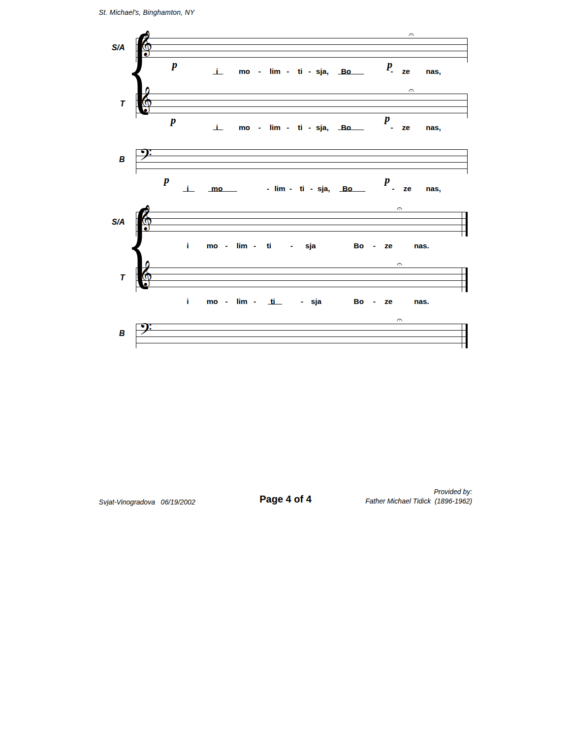St. Michael's, Binghamton, NY
{
S/A
𝄞
𝄐
p
p
i mo - lim - ti - sja, Bo - ze nas,
T
𝄞
𝄐
p
p
i mo - lim - ti - sja, Bo - ze nas,
B
𝄢
p
p
i mo - lim - ti - sja, Bo - ze nas,
{
S/A
𝄞
𝄐
i mo - lim - ti - sja Bo - ze nas.
T
𝄞
𝄐
i mo - lim - ti - sja Bo - ze nas.
B
𝄢
𝄐
Svjat-Vinogradova 06/19/2002
Page 4 of 4
Provided by:
Father Michael Tidick (1896-1962)